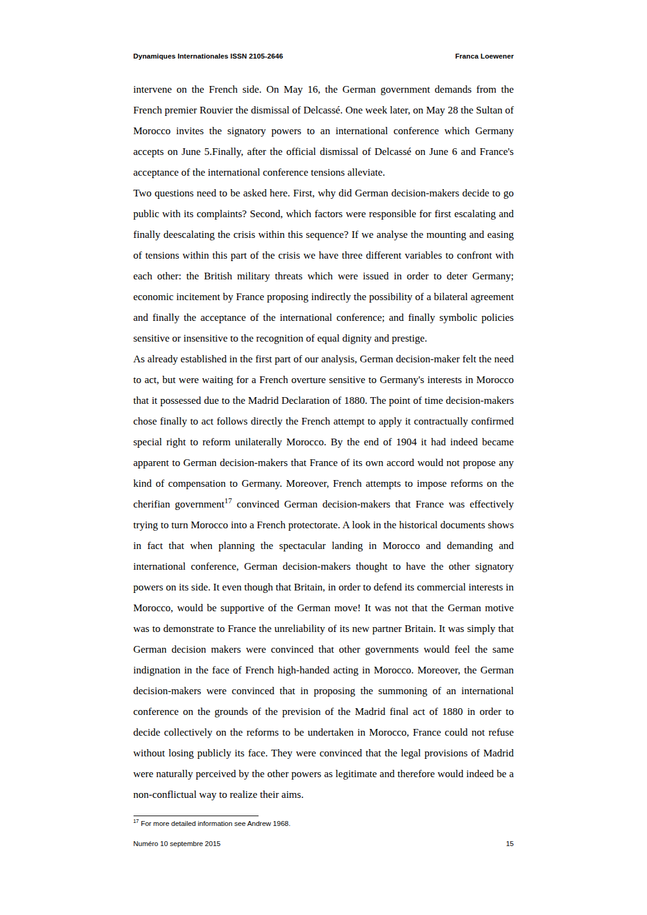Dynamiques Internationales ISSN 2105-2646 Franca Loewener
intervene on the French side. On May 16, the German government demands from the French premier Rouvier the dismissal of Delcassé. One week later, on May 28 the Sultan of Morocco invites the signatory powers to an international conference which Germany accepts on June 5.Finally, after the official dismissal of Delcassé on June 6 and France's acceptance of the international conference tensions alleviate.
Two questions need to be asked here. First, why did German decision-makers decide to go public with its complaints? Second, which factors were responsible for first escalating and finally deescalating the crisis within this sequence? If we analyse the mounting and easing of tensions within this part of the crisis we have three different variables to confront with each other: the British military threats which were issued in order to deter Germany; economic incitement by France proposing indirectly the possibility of a bilateral agreement and finally the acceptance of the international conference; and finally symbolic policies sensitive or insensitive to the recognition of equal dignity and prestige.
As already established in the first part of our analysis, German decision-maker felt the need to act, but were waiting for a French overture sensitive to Germany's interests in Morocco that it possessed due to the Madrid Declaration of 1880. The point of time decision-makers chose finally to act follows directly the French attempt to apply it contractually confirmed special right to reform unilaterally Morocco. By the end of 1904 it had indeed became apparent to German decision-makers that France of its own accord would not propose any kind of compensation to Germany. Moreover, French attempts to impose reforms on the cherifian government17 convinced German decision-makers that France was effectively trying to turn Morocco into a French protectorate. A look in the historical documents shows in fact that when planning the spectacular landing in Morocco and demanding and international conference, German decision-makers thought to have the other signatory powers on its side. It even though that Britain, in order to defend its commercial interests in Morocco, would be supportive of the German move! It was not that the German motive was to demonstrate to France the unreliability of its new partner Britain. It was simply that German decision makers were convinced that other governments would feel the same indignation in the face of French high-handed acting in Morocco. Moreover, the German decision-makers were convinced that in proposing the summoning of an international conference on the grounds of the prevision of the Madrid final act of 1880 in order to decide collectively on the reforms to be undertaken in Morocco, France could not refuse without losing publicly its face. They were convinced that the legal provisions of Madrid were naturally perceived by the other powers as legitimate and therefore would indeed be a non-conflictual way to realize their aims.
17 For more detailed information see Andrew 1968.
Numéro 10 septembre 2015 15